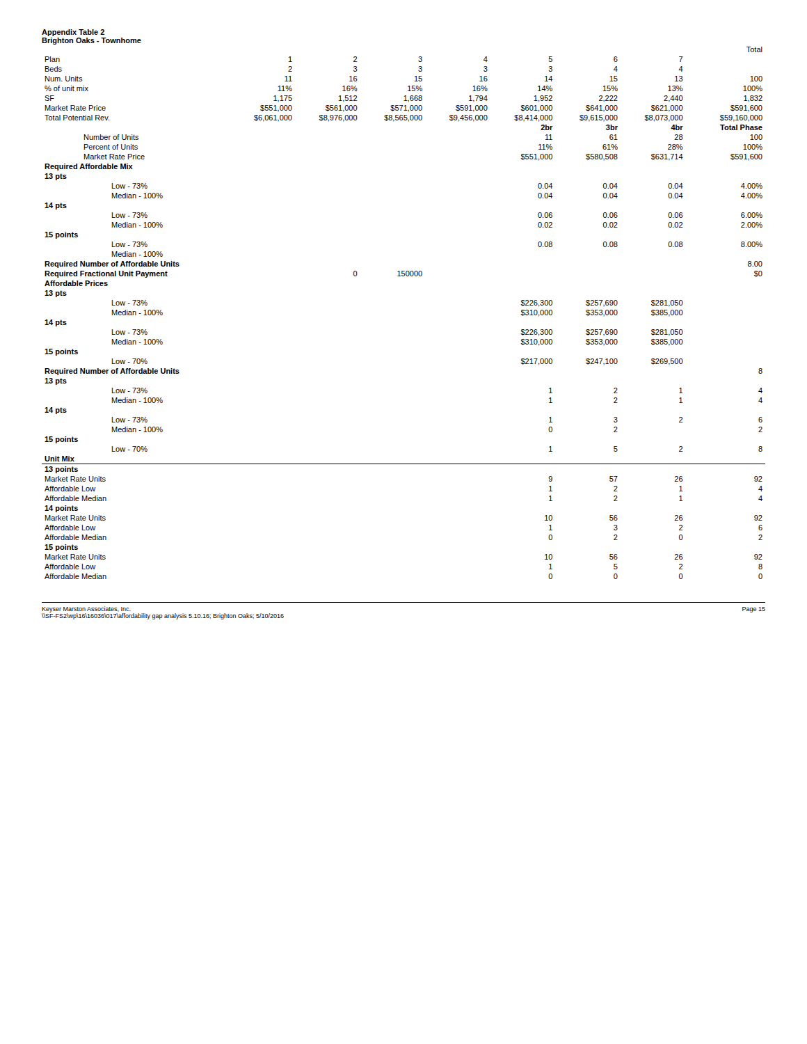Appendix Table 2
Brighton Oaks - Townhome
| | Total |
| Plan | 1 | 2 | 3 | 4 | 5 | 6 | 7 | |
| Beds | 2 | 3 | 3 | 3 | 3 | 4 | 4 | |
| Num. Units | 11 | 16 | 15 | 16 | 14 | 15 | 13 | 100 |
| % of unit mix | 11% | 16% | 15% | 16% | 14% | 15% | 13% | 100% |
| SF | 1,175 | 1,512 | 1,668 | 1,794 | 1,952 | 2,222 | 2,440 | 1,832 |
| Market Rate Price | $551,000 | $561,000 | $571,000 | $591,000 | $601,000 | $641,000 | $621,000 | $591,600 |
| Total Potential Rev. | $6,061,000 | $8,976,000 | $8,565,000 | $9,456,000 | $8,414,000 | $9,615,000 | $8,073,000 | $59,160,000 |
| | 2br | 3br | 4br | Total Phase |
| Number of Units | | 11 | 61 | 28 | 100 |
| Percent of Units | | 11% | 61% | 28% | 100% |
| Market Rate Price | | $551,000 | $580,508 | $631,714 | $591,600 |
| Required Affordable Mix | |
| 13 pts | |
| Low - 73% | | 0.04 | 0.04 | 0.04 | 4.00% |
| Median - 100% | | 0.04 | 0.04 | 0.04 | 4.00% |
| 14 pts | |
| Low - 73% | | 0.06 | 0.06 | 0.06 | 6.00% |
| Median - 100% | | 0.02 | 0.02 | 0.02 | 2.00% |
| 15 points | |
| Low - 73% | | 0.08 | 0.08 | 0.08 | 8.00% |
| Median - 100% | |
| Required Number of Affordable Units | | 8.00 |
| Required Fractional Unit Payment | 0 | 150000 | | $0 |
| Affordable Prices | |
| 13 pts | |
| Low - 73% | | $226,300 | $257,690 | $281,050 | |
| Median - 100% | | $310,000 | $353,000 | $385,000 | |
| 14 pts | |
| Low - 73% | | $226,300 | $257,690 | $281,050 | |
| Median - 100% | | $310,000 | $353,000 | $385,000 | |
| 15 points | |
| Low - 70% | | $217,000 | $247,100 | $269,500 | |
| Required Number of Affordable Units | | 8 |
| 13 pts | |
| Low - 73% | | 1 | 2 | 1 | 4 |
| Median - 100% | | 1 | 2 | 1 | 4 |
| 14 pts | |
| Low - 73% | | 1 | 3 | 2 | 6 |
| Median - 100% | | 0 | 2 | | 2 |
| 15 points | |
| Low - 70% | | 1 | 5 | 2 | 8 |
| Unit Mix | |
| 13 points | |
| Market Rate Units | | 9 | 57 | 26 | 92 |
| Affordable Low | | 1 | 2 | 1 | 4 |
| Affordable Median | | 1 | 2 | 1 | 4 |
| 14 points | |
| Market Rate Units | | 10 | 56 | 26 | 92 |
| Affordable Low | | 1 | 3 | 2 | 6 |
| Affordable Median | | 0 | 2 | 0 | 2 |
| 15 points | |
| Market Rate Units | | 10 | 56 | 26 | 92 |
| Affordable Low | | 1 | 5 | 2 | 8 |
| Affordable Median | | 0 | 0 | 0 | 0 |
Keyser Marston Associates, Inc.
\\SF-FS2\wp\16\16036\017\affordability gap analysis 5.10.16; Brighton Oaks; 5/10/2016
Page 15